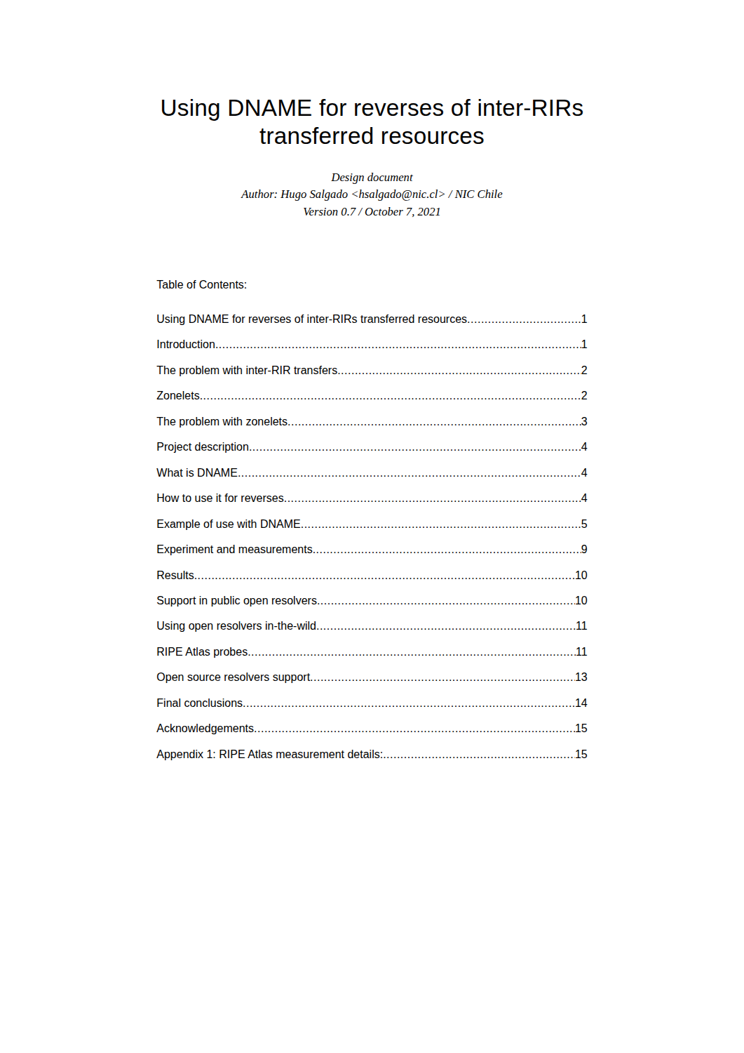Using DNAME for reverses of inter-RIRs
transferred resources
Design document
Author: Hugo Salgado <hsalgado@nic.cl> / NIC Chile
Version 0.7 / October 7, 2021
Table of Contents:
Using DNAME for reverses of inter-RIRs transferred resources ................................................................................................................................................................. 1
Introduction ................................................................................................................................................................. 1
The problem with inter-RIR transfers ................................................................................................................................................................. 2
Zonelets ................................................................................................................................................................. 2
The problem with zonelets ................................................................................................................................................................. 3
Project description ................................................................................................................................................................. 4
What is DNAME ................................................................................................................................................................. 4
How to use it for reverses ................................................................................................................................................................. 4
Example of use with DNAME ................................................................................................................................................................. 5
Experiment and measurements ................................................................................................................................................................. 9
Results ................................................................................................................................................................. 10
Support in public open resolvers ................................................................................................................................................................. 10
Using open resolvers in-the-wild ................................................................................................................................................................. 11
RIPE Atlas probes ................................................................................................................................................................. 11
Open source resolvers support ................................................................................................................................................................. 13
Final conclusions ................................................................................................................................................................. 14
Acknowledgements ................................................................................................................................................................. 15
Appendix 1: RIPE Atlas measurement details: ................................................................................................................................................................. 15